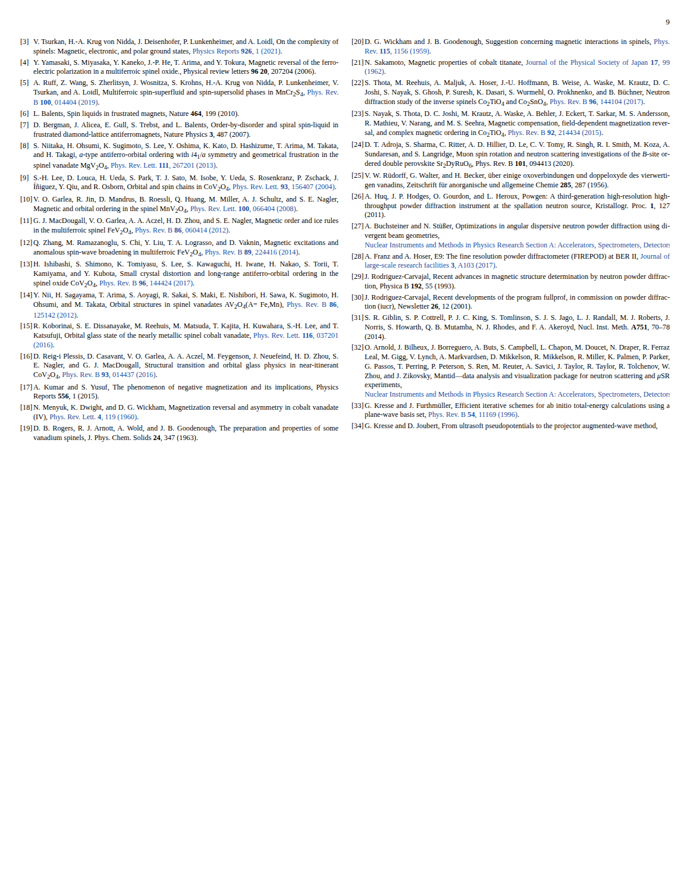9
[3] V. Tsurkan, H.-A. Krug von Nidda, J. Deisenhofer, P. Lunkenheimer, and A. Loidl, On the complexity of spinels: Magnetic, electronic, and polar ground states, Physics Reports 926, 1 (2021).
[4] Y. Yamasaki, S. Miyasaka, Y. Kaneko, J.-P. He, T. Arima, and Y. Tokura, Magnetic reversal of the ferroelectric polarization in a multiferroic spinel oxide., Physical review letters 96 20, 207204 (2006).
[5] A. Ruff, Z. Wang, S. Zherlitsyn, J. Wosnitza, S. Krohns, H.-A. Krug von Nidda, P. Lunkenheimer, V. Tsurkan, and A. Loidl, Multiferroic spin-superfluid and spin-supersolid phases in MnCr2S4, Phys. Rev. B 100, 014404 (2019).
[6] L. Balents, Spin liquids in frustrated magnets, Nature 464, 199 (2010).
[7] D. Bergman, J. Alicea, E. Gull, S. Trebst, and L. Balents, Order-by-disorder and spiral spin-liquid in frustrated diamond-lattice antiferromagnets, Nature Physics 3, 487 (2007).
[8] S. Niitaka, H. Ohsumi, K. Sugimoto, S. Lee, Y. Oshima, K. Kato, D. Hashizume, T. Arima, M. Takata, and H. Takagi, a-type antiferro-orbital ordering with i41/a symmetry and geometrical frustration in the spinel vanadate MgV2O4, Phys. Rev. Lett. 111, 267201 (2013).
[9] S.-H. Lee, D. Louca, H. Ueda, S. Park, T. J. Sato, M. Isobe, Y. Ueda, S. Rosenkranz, P. Zschack, J. Íñiguez, Y. Qiu, and R. Osborn, Orbital and spin chains in CoV2O4, Phys. Rev. Lett. 93, 156407 (2004).
[10] V. O. Garlea, R. Jin, D. Mandrus, B. Roessli, Q. Huang, M. Miller, A. J. Schultz, and S. E. Nagler, Magnetic and orbital ordering in the spinel MnV2O4, Phys. Rev. Lett. 100, 066404 (2008).
[11] G. J. MacDougall, V. O. Garlea, A. A. Aczel, H. D. Zhou, and S. E. Nagler, Magnetic order and ice rules in the multiferroic spinel FeV2O4, Phys. Rev. B 86, 060414 (2012).
[12] Q. Zhang, M. Ramazanoglu, S. Chi, Y. Liu, T. A. Lograsso, and D. Vaknin, Magnetic excitations and anomalous spin-wave broadening in multiferroic FeV2O4, Phys. Rev. B 89, 224416 (2014).
[13] H. Ishibashi, S. Shimono, K. Tomiyasu, S. Lee, S. Kawaguchi, H. Iwane, H. Nakao, S. Torii, T. Kamiyama, and Y. Kubota, Small crystal distortion and long-range antiferro-orbital ordering in the spinel oxide CoV2O4, Phys. Rev. B 96, 144424 (2017).
[14] Y. Nii, H. Sagayama, T. Arima, S. Aoyagi, R. Sakai, S. Maki, E. Nishibori, H. Sawa, K. Sugimoto, H. Ohsumi, and M. Takata, Orbital structures in spinel vanadates AV2O4(A= Fe,Mn), Phys. Rev. B 86, 125142 (2012).
[15] R. Koborinai, S. E. Dissanayake, M. Reehuis, M. Matsuda, T. Kajita, H. Kuwahara, S.-H. Lee, and T. Katsufuji, Orbital glass state of the nearly metallic spinel cobalt vanadate, Phys. Rev. Lett. 116, 037201 (2016).
[16] D. Reig-i Plessis, D. Casavant, V. O. Garlea, A. A. Aczel, M. Feygenson, J. Neuefeind, H. D. Zhou, S. E. Nagler, and G. J. MacDougall, Structural transition and orbital glass physics in near-itinerant CoV2O4, Phys. Rev. B 93, 014437 (2016).
[17] A. Kumar and S. Yusuf, The phenomenon of negative magnetization and its implications, Physics Reports 556, 1 (2015).
[18] N. Menyuk, K. Dwight, and D. G. Wickham, Magnetization reversal and asymmetry in cobalt vanadate (IV), Phys. Rev. Lett. 4, 119 (1960).
[19] D. B. Rogers, R. J. Arnott, A. Wold, and J. B. Goodenough, The preparation and properties of some vanadium spinels, J. Phys. Chem. Solids 24, 347 (1963).
[20] D. G. Wickham and J. B. Goodenough, Suggestion concerning magnetic interactions in spinels, Phys. Rev. 115, 1156 (1959).
[21] N. Sakamoto, Magnetic properties of cobalt titanate, Journal of the Physical Society of Japan 17, 99 (1962).
[22] S. Thota, M. Reehuis, A. Maljuk, A. Hoser, J.-U. Hoffmann, B. Weise, A. Waske, M. Krautz, D. C. Joshi, S. Nayak, S. Ghosh, P. Suresh, K. Dasari, S. Wurmehl, O. Prokhnenko, and B. Büchner, Neutron diffraction study of the inverse spinels Co2TiO4 and Co2SnO4, Phys. Rev. B 96, 144104 (2017).
[23] S. Nayak, S. Thota, D. C. Joshi, M. Krautz, A. Waske, A. Behler, J. Eckert, T. Sarkar, M. S. Andersson, R. Mathieu, V. Narang, and M. S. Seehra, Magnetic compensation, field-dependent magnetization reversal, and complex magnetic ordering in Co2TiO4, Phys. Rev. B 92, 214434 (2015).
[24] D. T. Adroja, S. Sharma, C. Ritter, A. D. Hillier, D. Le, C. V. Tomy, R. Singh, R. I. Smith, M. Koza, A. Sundaresan, and S. Langridge, Muon spin rotation and neutron scattering investigations of the B-site ordered double perovskite Sr2DyRuO6, Phys. Rev. B 101, 094413 (2020).
[25] V. W. Rüdorff, G. Walter, and H. Becker, über einige oxoverbindungen und doppeloxyde des vierwertigen vanadins, Zeitschrift für anorganische und allgemeine Chemie 285, 287 (1956).
[26] A. Huq, J. P. Hodges, O. Gourdon, and L. Heroux, Powgen: A third-generation high-resolution high-throughput powder diffraction instrument at the spallation neutron source, Kristallogr. Proc. 1, 127 (2011).
[27] A. Buchsteiner and N. Stüßer, Optimizations in angular dispersive neutron powder diffraction using divergent beam geometries, Nuclear Instruments and Methods in Physics Research Section A: Accelerators, Spectrometers, Detectors and Associated Equipment
[28] A. Franz and A. Hoser, E9: The fine resolution powder diffractometer (FIREPOD) at BER II, Journal of large-scale research facilities 3, A103 (2017).
[29] J. Rodriguez-Carvajal, Recent advances in magnetic structure determination by neutron powder diffraction, Physica B 192, 55 (1993).
[30] J. Rodriguez-Carvajal, Recent developments of the program fullprof, in commission on powder diffraction (iucr), Newsletter 26, 12 (2001).
[31] S. R. Giblin, S. P. Cottrell, P. J. C. King, S. Tomlinson, S. J. S. Jago, L. J. Randall, M. J. Roberts, J. Norris, S. Howarth, Q. B. Mutamba, N. J. Rhodes, and F. A. Akeroyd, Nucl. Inst. Meth. A751, 70–78 (2014).
[32] O. Arnold, J. Bilheux, J. Borreguero, A. Buts, S. Campbell, L. Chapon, M. Doucet, N. Draper, R. Ferraz Leal, M. Gigg, V. Lynch, A. Markvardsen, D. Mikkelson, R. Mikkelson, R. Miller, K. Palmen, P. Parker, G. Passos, T. Perring, P. Peterson, S. Ren, M. Reuter, A. Savici, J. Taylor, R. Taylor, R. Tolchenov, W. Zhou, and J. Zikovsky, Mantid—data analysis and visualization package for neutron scattering and μ SR experiments, Nuclear Instruments and Methods in Physics Research Section A: Accelerators, Spectrometers, Detectors and Associated Equipment
[33] G. Kresse and J. Furthmüller, Efficient iterative schemes for ab initio total-energy calculations using a plane-wave basis set, Phys. Rev. B 54, 11169 (1996).
[34] G. Kresse and D. Joubert, From ultrasoft pseudopotentials to the projector augmented-wave method,